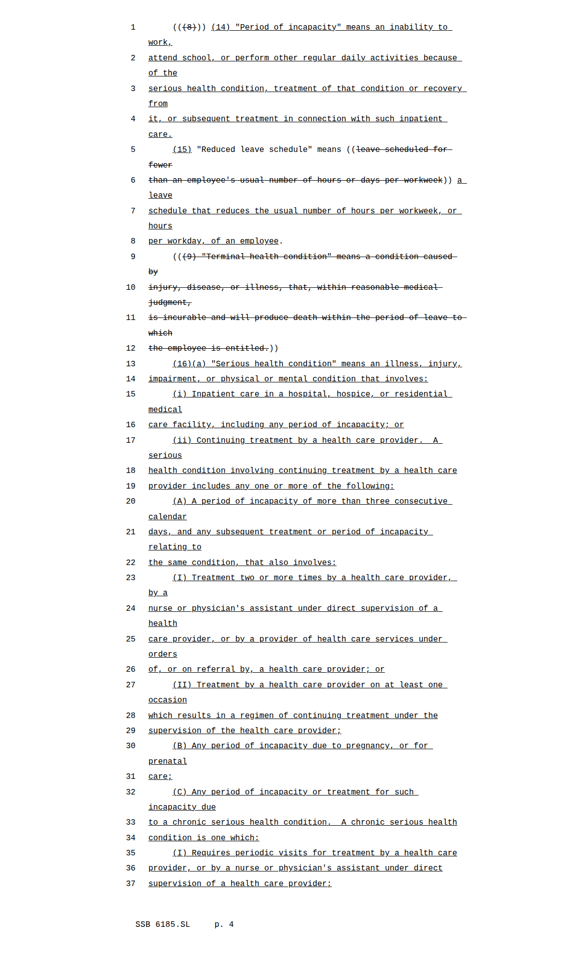1 (((8))) (14) "Period of incapacity" means an inability to work,
2 attend school, or perform other regular daily activities because of the
3 serious health condition, treatment of that condition or recovery from
4 it, or subsequent treatment in connection with such inpatient care.
5 (15) "Reduced leave schedule" means ((leave scheduled for fewer
6 than an employee's usual number of hours or days per workweek)) a leave
7 schedule that reduces the usual number of hours per workweek, or hours
8 per workday, of an employee.
9 (((9) "Terminal health condition" means a condition caused by
10 injury, disease, or illness, that, within reasonable medical judgment,
11 is incurable and will produce death within the period of leave to which
12 the employee is entitled.))
13 (16)(a) "Serious health condition" means an illness, injury,
14 impairment, or physical or mental condition that involves:
15 (i) Inpatient care in a hospital, hospice, or residential medical
16 care facility, including any period of incapacity; or
17 (ii) Continuing treatment by a health care provider. A serious
18 health condition involving continuing treatment by a health care
19 provider includes any one or more of the following:
20 (A) A period of incapacity of more than three consecutive calendar
21 days, and any subsequent treatment or period of incapacity relating to
22 the same condition, that also involves:
23 (I) Treatment two or more times by a health care provider, by a
24 nurse or physician's assistant under direct supervision of a health
25 care provider, or by a provider of health care services under orders
26 of, or on referral by, a health care provider; or
27 (II) Treatment by a health care provider on at least one occasion
28 which results in a regimen of continuing treatment under the
29 supervision of the health care provider;
30 (B) Any period of incapacity due to pregnancy, or for prenatal
31 care;
32 (C) Any period of incapacity or treatment for such incapacity due
33 to a chronic serious health condition. A chronic serious health
34 condition is one which:
35 (I) Requires periodic visits for treatment by a health care
36 provider, or by a nurse or physician's assistant under direct
37 supervision of a health care provider;
SSB 6185.SL p. 4